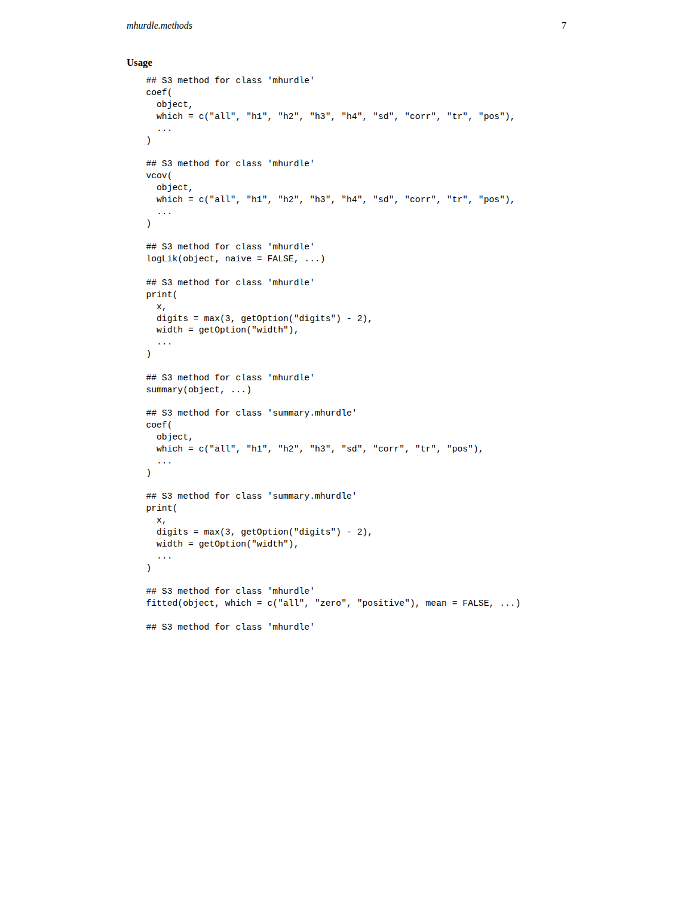mhurdle.methods 7
Usage
## S3 method for class 'mhurdle'
coef(
  object,
  which = c("all", "h1", "h2", "h3", "h4", "sd", "corr", "tr", "pos"),
  ...
)

## S3 method for class 'mhurdle'
vcov(
  object,
  which = c("all", "h1", "h2", "h3", "h4", "sd", "corr", "tr", "pos"),
  ...
)

## S3 method for class 'mhurdle'
logLik(object, naive = FALSE, ...)

## S3 method for class 'mhurdle'
print(
  x,
  digits = max(3, getOption("digits") - 2),
  width = getOption("width"),
  ...
)

## S3 method for class 'mhurdle'
summary(object, ...)

## S3 method for class 'summary.mhurdle'
coef(
  object,
  which = c("all", "h1", "h2", "h3", "sd", "corr", "tr", "pos"),
  ...
)

## S3 method for class 'summary.mhurdle'
print(
  x,
  digits = max(3, getOption("digits") - 2),
  width = getOption("width"),
  ...
)

## S3 method for class 'mhurdle'
fitted(object, which = c("all", "zero", "positive"), mean = FALSE, ...)

## S3 method for class 'mhurdle'